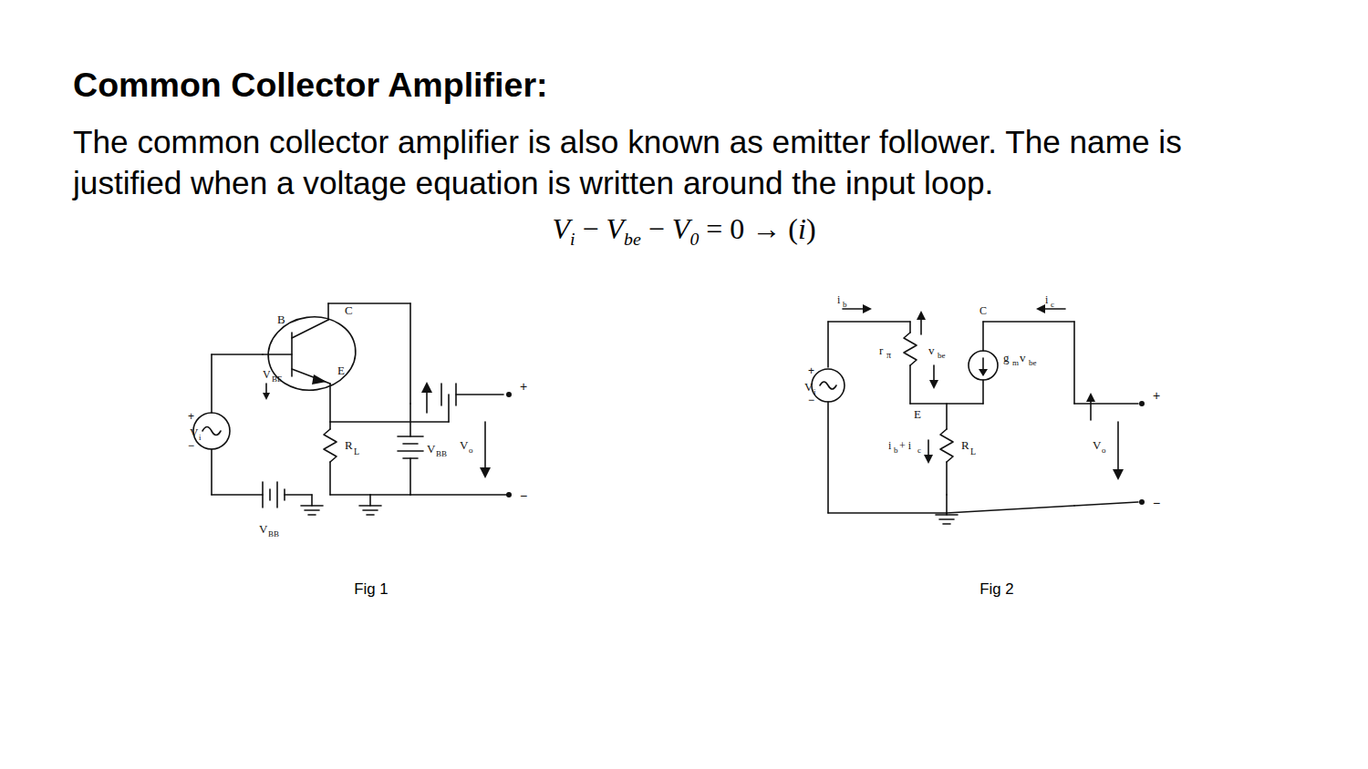Common Collector Amplifier:
The common collector amplifier is also known as emitter follower. The name is justified when a voltage equation is written around the input loop.
Vi − Vbe − V0 = 0 → (i)
B C E V BE + − V i V BB R L V BB + − V o
Fig 1
i b r π v be + − V i E g m v be i c C + R L i b + i c − V o
Fig 2